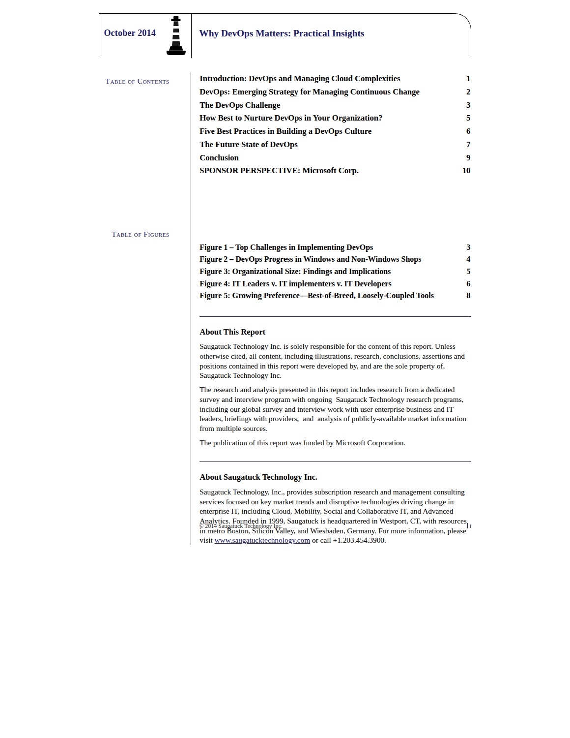October 2014
Why DevOps Matters: Practical Insights
Table of Contents
Table of Figures
| Introduction: DevOps and Managing Cloud Complexities | 1 |
| DevOps: Emerging Strategy for Managing Continuous Change | 2 |
| The DevOps Challenge | 3 |
| How Best to Nurture DevOps in Your Organization? | 5 |
| Five Best Practices in Building a DevOps Culture | 6 |
| The Future State of DevOps | 7 |
| Conclusion | 9 |
| SPONSOR PERSPECTIVE: Microsoft Corp. | 10 |
| Figure 1 – Top Challenges in Implementing DevOps | 3 |
| Figure 2 – DevOps Progress in Windows and Non-Windows Shops | 4 |
| Figure 3: Organizational Size: Findings and Implications | 5 |
| Figure 4: IT Leaders v. IT implementers v. IT Developers | 6 |
| Figure 5: Growing Preference—Best-of-Breed, Loosely-Coupled Tools | 8 |
About This Report
Saugatuck Technology Inc. is solely responsible for the content of this report. Unless otherwise cited, all content, including illustrations, research, conclusions, assertions and positions contained in this report were developed by, and are the sole property of, Saugatuck Technology Inc.
The research and analysis presented in this report includes research from a dedicated survey and interview program with ongoing Saugatuck Technology research programs, including our global survey and interview work with user enterprise business and IT leaders, briefings with providers, and analysis of publicly-available market information from multiple sources.
The publication of this report was funded by Microsoft Corporation.
About Saugatuck Technology Inc.
Saugatuck Technology, Inc., provides subscription research and management consulting services focused on key market trends and disruptive technologies driving change in enterprise IT, including Cloud, Mobility, Social and Collaborative IT, and Advanced Analytics. Founded in 1999, Saugatuck is headquartered in Westport, CT, with resources in metro Boston, Silicon Valley, and Wiesbaden, Germany. For more information, please visit www.saugatucktechnology.com or call +1.203.454.3900.
© 2014 Saugatuck Technology Inc. i